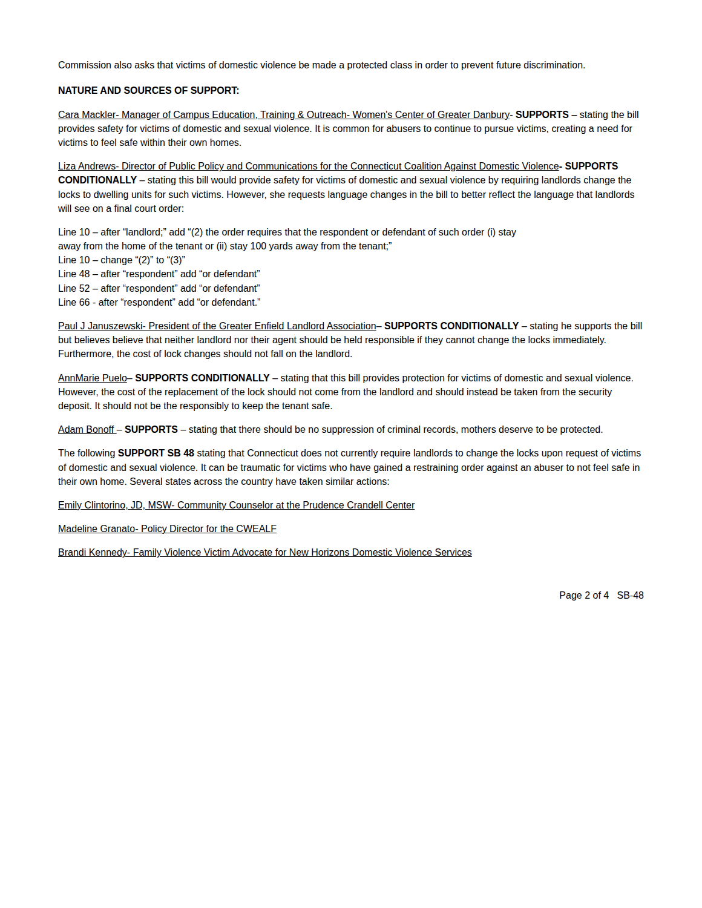Commission also asks that victims of domestic violence be made a protected class in order to prevent future discrimination.
NATURE AND SOURCES OF SUPPORT:
Cara Mackler- Manager of Campus Education, Training & Outreach- Women's Center of Greater Danbury- SUPPORTS – stating the bill provides safety for victims of domestic and sexual violence. It is common for abusers to continue to pursue victims, creating a need for victims to feel safe within their own homes.
Liza Andrews- Director of Public Policy and Communications for the Connecticut Coalition Against Domestic Violence- SUPPORTS CONDITIONALLY – stating this bill would provide safety for victims of domestic and sexual violence by requiring landlords change the locks to dwelling units for such victims. However, she requests language changes in the bill to better reflect the language that landlords will see on a final court order:
Line 10 – after “landlord;” add “(2) the order requires that the respondent or defendant of such order (i) stay
away from the home of the tenant or (ii) stay 100 yards away from the tenant;”
Line 10 – change “(2)” to “(3)”
Line 48 – after “respondent” add “or defendant”
Line 52 – after “respondent” add “or defendant”
Line 66 - after “respondent” add “or defendant.”
Paul J Januszewski- President of the Greater Enfield Landlord Association– SUPPORTS CONDITIONALLY – stating he supports the bill but believes believe that neither landlord nor their agent should be held responsible if they cannot change the locks immediately. Furthermore, the cost of lock changes should not fall on the landlord.
AnnMarie Puelo– SUPPORTS CONDITIONALLY – stating that this bill provides protection for victims of domestic and sexual violence. However, the cost of the replacement of the lock should not come from the landlord and should instead be taken from the security deposit. It should not be the responsibly to keep the tenant safe.
Adam Bonoff – SUPPORTS – stating that there should be no suppression of criminal records, mothers deserve to be protected.
The following SUPPORT SB 48 stating that Connecticut does not currently require landlords to change the locks upon request of victims of domestic and sexual violence. It can be traumatic for victims who have gained a restraining order against an abuser to not feel safe in their own home. Several states across the country have taken similar actions:
Emily Clintorino, JD, MSW- Community Counselor at the Prudence Crandell Center
Madeline Granato- Policy Director for the CWEALF
Brandi Kennedy- Family Violence Victim Advocate for New Horizons Domestic Violence Services
Page 2 of 4 SB-48